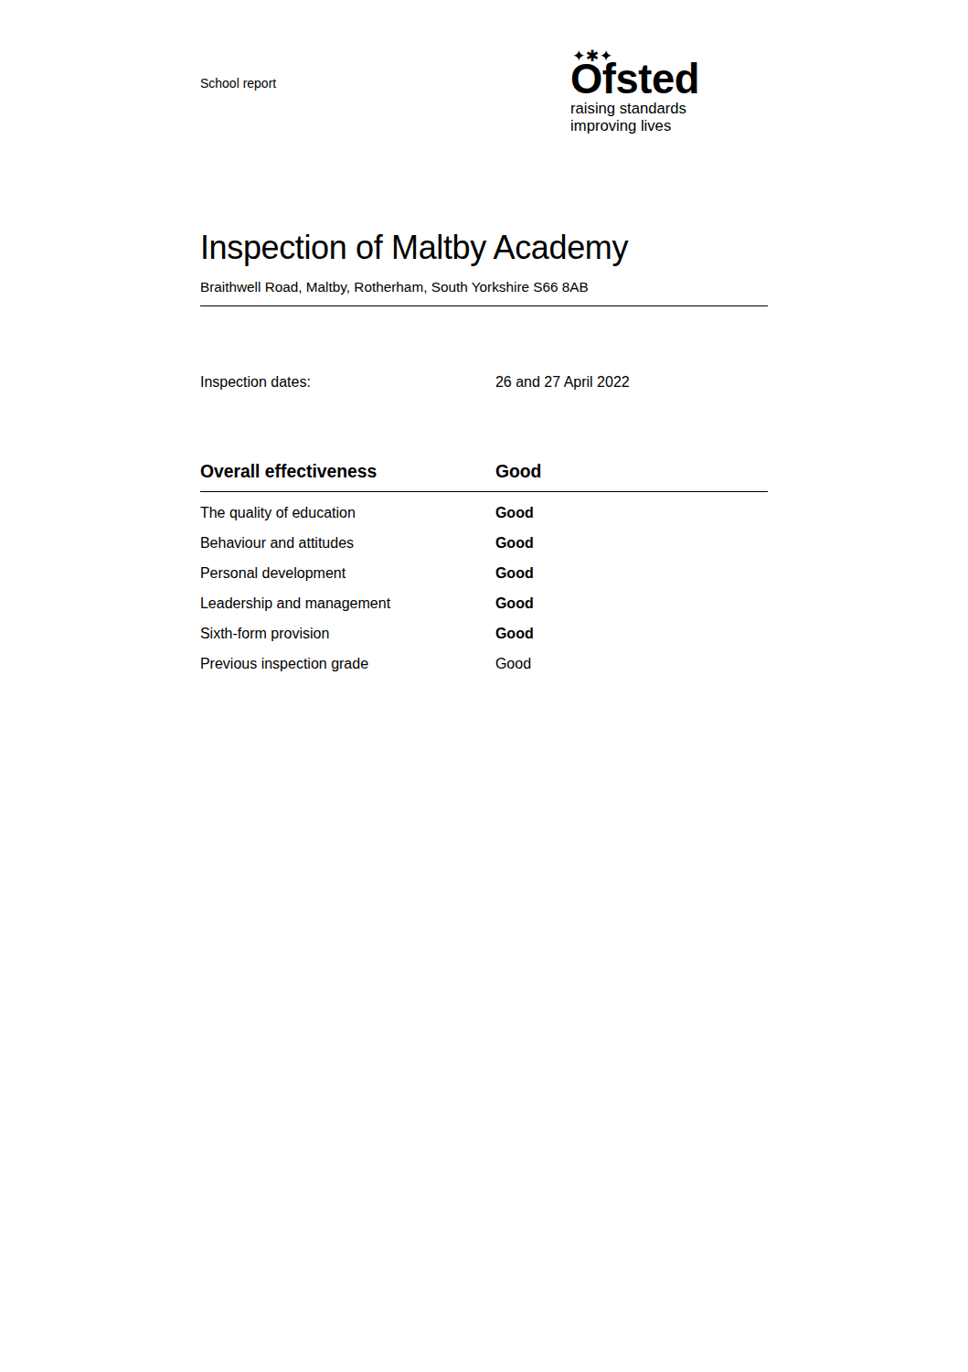School report
✦✱✦
Ofsted
raising standards
improving lives
Inspection of Maltby Academy
Braithwell Road, Maltby, Rotherham, South Yorkshire S66 8AB
| Inspection dates: | 26 and 27 April 2022 |
| Overall effectiveness | Good |
| The quality of education | Good |
| Behaviour and attitudes | Good |
| Personal development | Good |
| Leadership and management | Good |
| Sixth-form provision | Good |
| Previous inspection grade | Good |